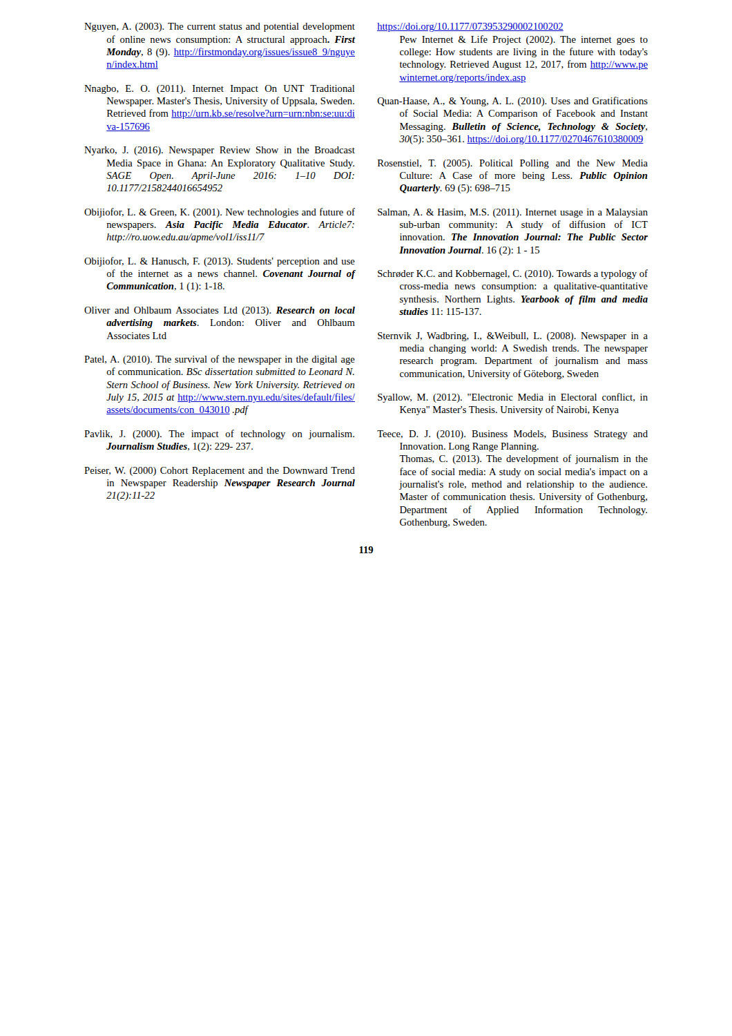Nguyen, A. (2003). The current status and potential development of online news consumption: A structural approach. First Monday, 8 (9). http://firstmonday.org/issues/issue8_9/nguyen/index.html
Nnagbo, E. O. (2011). Internet Impact On UNT Traditional Newspaper. Master's Thesis, University of Uppsala, Sweden. Retrieved from http://urn.kb.se/resolve?urn=urn:nbn:se:uu:diva-157696
Nyarko, J. (2016). Newspaper Review Show in the Broadcast Media Space in Ghana: An Exploratory Qualitative Study. SAGE Open. April-June 2016: 1–10 DOI: 10.1177/2158244016654952
Obijiofor, L. & Green, K. (2001). New technologies and future of newspapers. Asia Pacific Media Educator. Article7: http://ro.uow.edu.au/apme/vol1/iss11/7
Obijiofor, L. & Hanusch, F. (2013). Students' perception and use of the internet as a news channel. Covenant Journal of Communication, 1 (1): 1-18.
Oliver and Ohlbaum Associates Ltd (2013). Research on local advertising markets. London: Oliver and Ohlbaum Associates Ltd
Patel, A. (2010). The survival of the newspaper in the digital age of communication. BSc dissertation submitted to Leonard N. Stern School of Business. New York University. Retrieved on July 15, 2015 at http://www.stern.nyu.edu/sites/default/files/assets/documents/con_043010 .pdf
Pavlik, J. (2000). The impact of technology on journalism. Journalism Studies, 1(2): 229- 237.
Peiser, W. (2000) Cohort Replacement and the Downward Trend in Newspaper Readership Newspaper Research Journal 21(2):11-22
https://doi.org/10.1177/073953290002100202
Pew Internet & Life Project (2002). The internet goes to college: How students are living in the future with today's technology. Retrieved August 12, 2017, from http://www.pewinternet.org/reports/index.asp
Quan-Haase, A., & Young, A. L. (2010). Uses and Gratifications of Social Media: A Comparison of Facebook and Instant Messaging. Bulletin of Science, Technology & Society, 30(5): 350–361. https://doi.org/10.1177/0270467610380009
Rosenstiel, T. (2005). Political Polling and the New Media Culture: A Case of more being Less. Public Opinion Quarterly. 69 (5): 698–715
Salman, A. & Hasim, M.S. (2011). Internet usage in a Malaysian sub-urban community: A study of diffusion of ICT innovation. The Innovation Journal: The Public Sector Innovation Journal. 16 (2): 1 - 15
Schrøder K.C. and Kobbernagel, C. (2010). Towards a typology of cross-media news consumption: a qualitative-quantitative synthesis. Northern Lights. Yearbook of film and media studies 11: 115-137.
Sternvik J, Wadbring, I., &Weibull, L. (2008). Newspaper in a media changing world: A Swedish trends. The newspaper research program. Department of journalism and mass communication, University of Göteborg, Sweden
Syallow, M. (2012). "Electronic Media in Electoral conflict, in Kenya" Master's Thesis. University of Nairobi, Kenya
Teece, D. J. (2010). Business Models, Business Strategy and Innovation. Long Range Planning.
Thomas, C. (2013). The development of journalism in the face of social media: A study on social media's impact on a journalist's role, method and relationship to the audience. Master of communication thesis. University of Gothenburg, Department of Applied Information Technology. Gothenburg, Sweden.
119